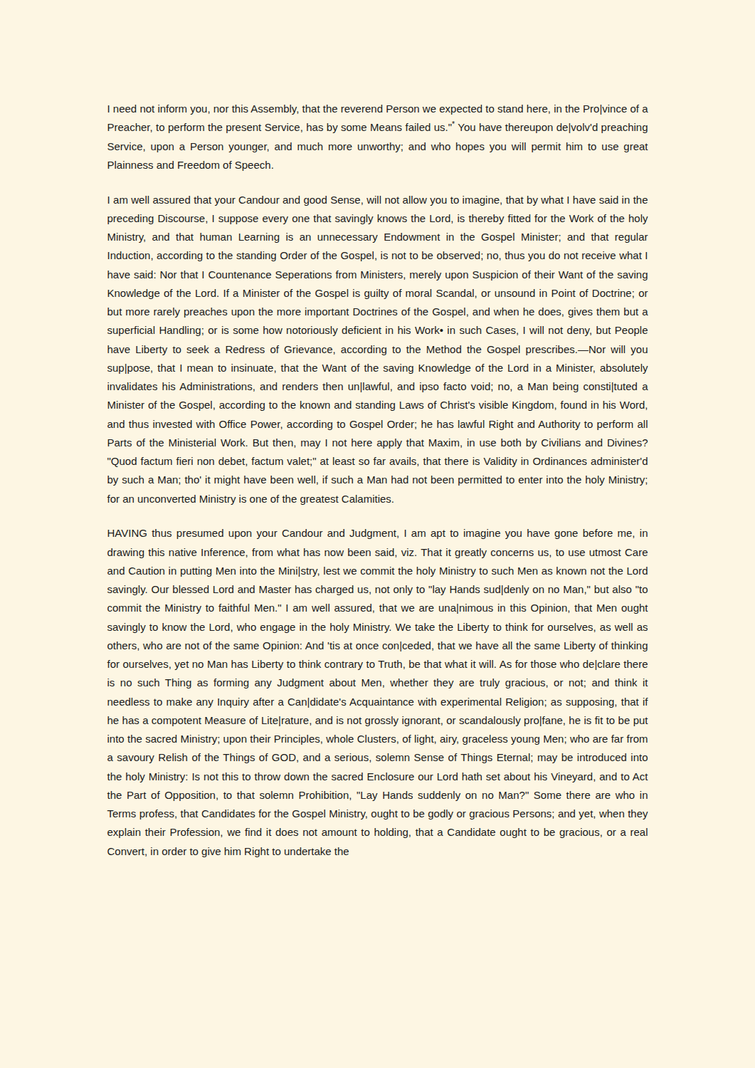I need not inform you, nor this Assembly, that the reverend Person we expected to stand here, in the Pro|vince of a Preacher, to perform the present Service, has by some Means failed us."* You have thereupon de|volv'd preaching Service, upon a Person younger, and much more unworthy; and who hopes you will permit him to use great Plainness and Freedom of Speech.
I am well assured that your Candour and good Sense, will not allow you to imagine, that by what I have said in the preceding Discourse, I suppose every one that savingly knows the Lord, is thereby fitted for the Work of the holy Ministry, and that human Learning is an unnecessary Endowment in the Gospel Minister; and that regular Induction, according to the standing Order of the Gospel, is not to be observed; no, thus you do not receive what I have said: Nor that I Countenance Seperations from Ministers, merely upon Suspicion of their Want of the saving Knowledge of the Lord. If a Minister of the Gospel is guilty of moral Scandal, or unsound in Point of Doctrine; or but more rarely preaches upon the more important Doctrines of the Gospel, and when he does, gives them but a superficial Handling; or is some how notoriously deficient in his Work• in such Cases, I will not deny, but People have Liberty to seek a Redress of Grievance, according to the Method the Gospel prescribes.—Nor will you sup|pose, that I mean to insinuate, that the Want of the saving Knowledge of the Lord in a Minister, absolutely invalidates his Administrations, and renders then un|lawful, and ipso facto void; no, a Man being consti|tuted a Minister of the Gospel, according to the known and standing Laws of Christ's visible Kingdom, found in his Word, and thus invested with Office Power, according to Gospel Order; he has lawful Right and Authority to perform all Parts of the Ministerial Work. But then, may I not here apply that Maxim, in use both by Civilians and Divines? "Quod factum fieri non debet, factum valet;" at least so far avails, that there is Validity in Ordinances administer'd by such a Man; tho' it might have been well, if such a Man had not been permitted to enter into the holy Ministry; for an unconverted Ministry is one of the greatest Calamities.
HAVING thus presumed upon your Candour and Judgment, I am apt to imagine you have gone before me, in drawing this native Inference, from what has now been said, viz. That it greatly concerns us, to use utmost Care and Caution in putting Men into the Mini|stry, lest we commit the holy Ministry to such Men as known not the Lord savingly. Our blessed Lord and Master has charged us, not only to "lay Hands sud|denly on no Man," but also "to commit the Ministry to faithful Men." I am well assured, that we are una|nimous in this Opinion, that Men ought savingly to know the Lord, who engage in the holy Ministry. We take the Liberty to think for ourselves, as well as others, who are not of the same Opinion: And 'tis at once con|ceded, that we have all the same Liberty of thinking for ourselves, yet no Man has Liberty to think contrary to Truth, be that what it will. As for those who de|clare there is no such Thing as forming any Judgment about Men, whether they are truly gracious, or not; and think it needless to make any Inquiry after a Can|didate's Acquaintance with experimental Religion; as supposing, that if he has a compotent Measure of Lite|rature, and is not grossly ignorant, or scandalously pro|fane, he is fit to be put into the sacred Ministry; upon their Principles, whole Clusters, of light, airy, graceless young Men; who are far from a savoury Relish of the Things of GOD, and a serious, solemn Sense of Things Eternal; may be introduced into the holy Ministry: Is not this to throw down the sacred Enclosure our Lord hath set about his Vineyard, and to Act the Part of Opposition, to that solemn Prohibition, "Lay Hands suddenly on no Man?" Some there are who in Terms profess, that Candidates for the Gospel Ministry, ought to be godly or gracious Persons; and yet, when they explain their Profession, we find it does not amount to holding, that a Candidate ought to be gracious, or a real Convert, in order to give him Right to undertake the